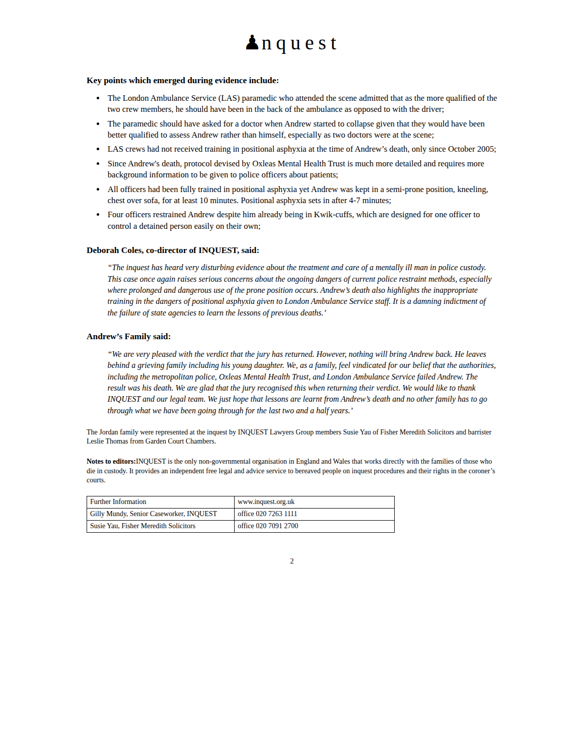♟nquest
Key points which emerged during evidence include:
The London Ambulance Service (LAS) paramedic who attended the scene admitted that as the more qualified of the two crew members, he should have been in the back of the ambulance as opposed to with the driver;
The paramedic should have asked for a doctor when Andrew started to collapse given that they would have been better qualified to assess Andrew rather than himself, especially as two doctors were at the scene;
LAS crews had not received training in positional asphyxia at the time of Andrew’s death, only since October 2005;
Since Andrew's death, protocol devised by Oxleas Mental Health Trust is much more detailed and requires more background information to be given to police officers about patients;
All officers had been fully trained in positional asphyxia yet Andrew was kept in a semi-prone position, kneeling, chest over sofa, for at least 10 minutes. Positional asphyxia sets in after 4-7 minutes;
Four officers restrained Andrew despite him already being in Kwik-cuffs, which are designed for one officer to control a detained person easily on their own;
Deborah Coles, co-director of INQUEST, said:
“The inquest has heard very disturbing evidence about the treatment and care of a mentally ill man in police custody. This case once again raises serious concerns about the ongoing dangers of current police restraint methods, especially where prolonged and dangerous use of the prone position occurs. Andrew’s death also highlights the inappropriate training in the dangers of positional asphyxia given to London Ambulance Service staff. It is a damning indictment of the failure of state agencies to learn the lessons of previous deaths.’
Andrew’s Family said:
“We are very pleased with the verdict that the jury has returned. However, nothing will bring Andrew back. He leaves behind a grieving family including his young daughter. We, as a family, feel vindicated for our belief that the authorities, including the metropolitan police, Oxleas Mental Health Trust, and London Ambulance Service failed Andrew. The result was his death. We are glad that the jury recognised this when returning their verdict. We would like to thank INQUEST and our legal team. We just hope that lessons are learnt from Andrew’s death and no other family has to go through what we have been going through for the last two and a half years.’
The Jordan family were represented at the inquest by INQUEST Lawyers Group members Susie Yau of Fisher Meredith Solicitors and barrister Leslie Thomas from Garden Court Chambers.
Notes to editors: INQUEST is the only non-governmental organisation in England and Wales that works directly with the families of those who die in custody. It provides an independent free legal and advice service to bereaved people on inquest procedures and their rights in the coroner’s courts.
| Further Information | www.inquest.org.uk |
| Gilly Mundy, Senior Caseworker, INQUEST | office 020 7263 1111 |
| Susie Yau, Fisher Meredith Solicitors | office 020 7091 2700 |
2